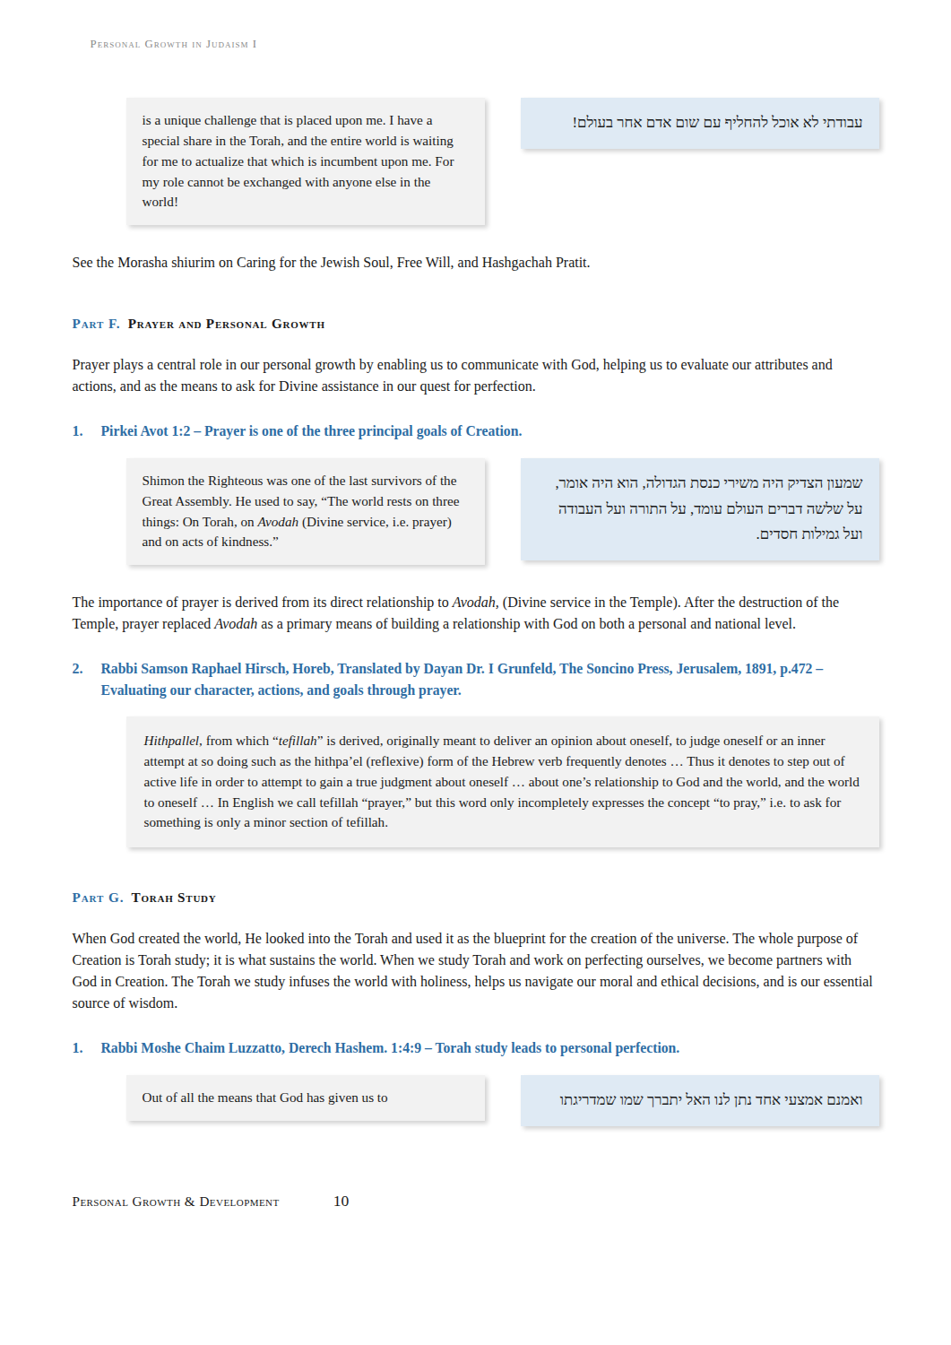Personal Growth in Judaism I
is a unique challenge that is placed upon me. I have a special share in the Torah, and the entire world is waiting for me to actualize that which is incumbent upon me. For my role cannot be exchanged with anyone else in the world!
עבודתי לא אוכל להחליף עם שום אדם אחר בעולם!
See the Morasha shiurim on Caring for the Jewish Soul, Free Will, and Hashgachah Pratit.
Part F. Prayer and Personal Growth
Prayer plays a central role in our personal growth by enabling us to communicate with God, helping us to evaluate our attributes and actions, and as the means to ask for Divine assistance in our quest for perfection.
1. Pirkei Avot 1:2 – Prayer is one of the three principal goals of Creation.
Shimon the Righteous was one of the last survivors of the Great Assembly. He used to say, “The world rests on three things: On Torah, on Avodah (Divine service, i.e. prayer) and on acts of kindness.”
שמעון הצדיק היה משירי כנסת הגדולה, הוא היה אומר, על שלשה דברים העולם עומד, על התורה ועל העבודה ועל גמילות חסדים.
The importance of prayer is derived from its direct relationship to Avodah, (Divine service in the Temple). After the destruction of the Temple, prayer replaced Avodah as a primary means of building a relationship with God on both a personal and national level.
2. Rabbi Samson Raphael Hirsch, Horeb, Translated by Dayan Dr. I Grunfeld, The Soncino Press, Jerusalem, 1891, p.472 – Evaluating our character, actions, and goals through prayer.
Hithpallel, from which “tefillah” is derived, originally meant to deliver an opinion about oneself, to judge oneself or an inner attempt at so doing such as the hithpa’el (reflexive) form of the Hebrew verb frequently denotes … Thus it denotes to step out of active life in order to attempt to gain a true judgment about oneself … about one’s relationship to God and the world, and the world to oneself … In English we call tefillah “prayer,” but this word only incompletely expresses the concept “to pray,” i.e. to ask for something is only a minor section of tefillah.
Part G. Torah Study
When God created the world, He looked into the Torah and used it as the blueprint for the creation of the universe. The whole purpose of Creation is Torah study; it is what sustains the world. When we study Torah and work on perfecting ourselves, we become partners with God in Creation. The Torah we study infuses the world with holiness, helps us navigate our moral and ethical decisions, and is our essential source of wisdom.
1. Rabbi Moshe Chaim Luzzatto, Derech Hashem. 1:4:9 – Torah study leads to personal perfection.
Out of all the means that God has given us to
ואמנם אמצעי אחד נתן לנו האל יתברך שמו שמדריגתו
Personal Growth & Development 10